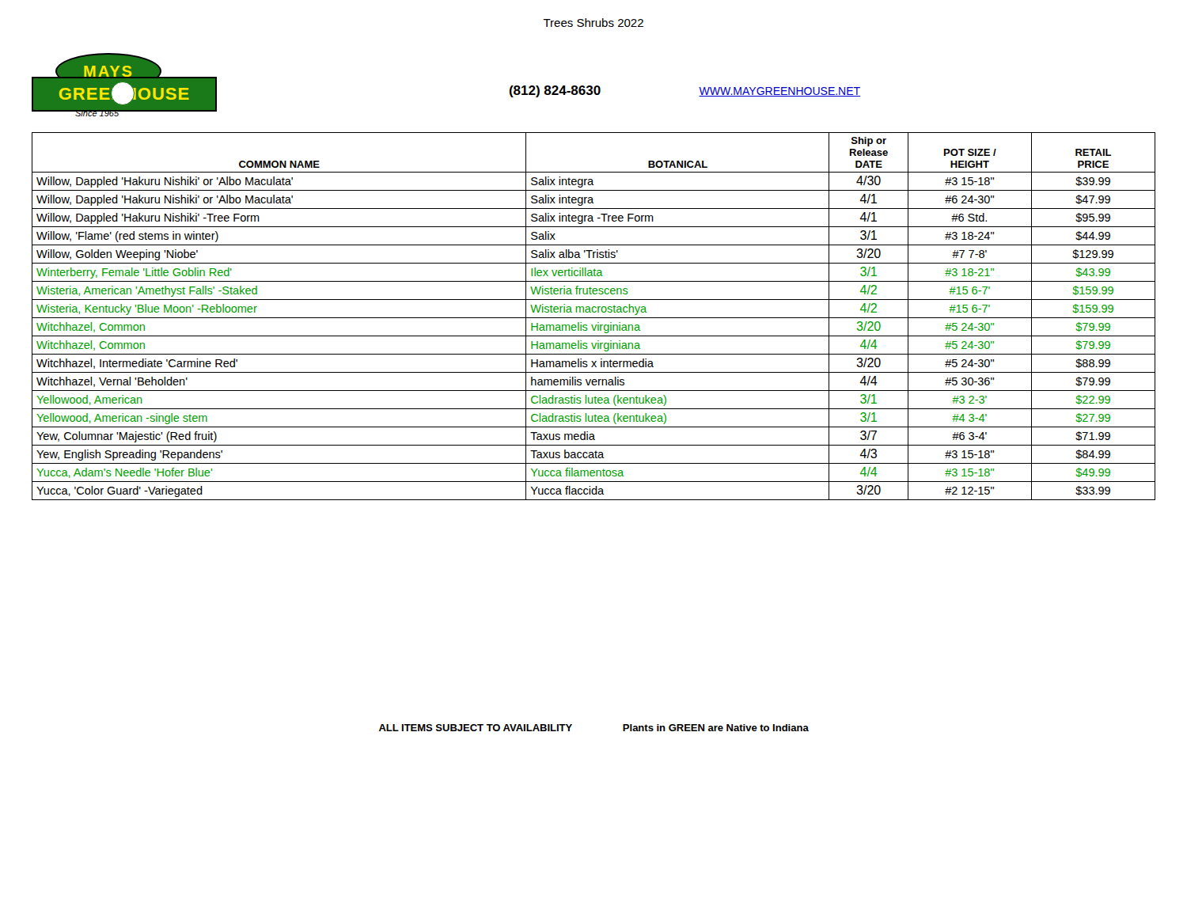Trees Shrubs 2022
MAYS
GREENHOUSE
Since 1965
(812) 824-8630 WWW.MAYGREENHOUSE.NET
| COMMON NAME | BOTANICAL | Ship or Release DATE | POT SIZE / HEIGHT | RETAIL PRICE |
| --- | --- | --- | --- | --- |
| Willow, Dappled 'Hakuru Nishiki' or 'Albo Maculata' | Salix integra | 4/30 | #3 15-18" | $39.99 |
| Willow, Dappled 'Hakuru Nishiki' or 'Albo Maculata' | Salix integra | 4/1 | #6 24-30" | $47.99 |
| Willow, Dappled 'Hakuru Nishiki' -Tree Form | Salix integra -Tree Form | 4/1 | #6 Std. | $95.99 |
| Willow, 'Flame' (red stems in winter) | Salix | 3/1 | #3 18-24" | $44.99 |
| Willow, Golden Weeping 'Niobe' | Salix alba 'Tristis' | 3/20 | #7 7-8' | $129.99 |
| Winterberry, Female 'Little Goblin Red' | Ilex verticillata | 3/1 | #3 18-21" | $43.99 |
| Wisteria, American 'Amethyst Falls' -Staked | Wisteria frutescens | 4/2 | #15 6-7' | $159.99 |
| Wisteria, Kentucky 'Blue Moon' -Rebloomer | Wisteria macrostachya | 4/2 | #15 6-7' | $159.99 |
| Witchhazel, Common | Hamamelis virginiana | 3/20 | #5 24-30" | $79.99 |
| Witchhazel, Common | Hamamelis virginiana | 4/4 | #5 24-30" | $79.99 |
| Witchhazel, Intermediate 'Carmine Red' | Hamamelis x intermedia | 3/20 | #5 24-30" | $88.99 |
| Witchhazel, Vernal 'Beholden' | hamemilis vernalis | 4/4 | #5 30-36" | $79.99 |
| Yellowood, American | Cladrastis lutea (kentukea) | 3/1 | #3 2-3' | $22.99 |
| Yellowood, American -single stem | Cladrastis lutea (kentukea) | 3/1 | #4 3-4' | $27.99 |
| Yew, Columnar 'Majestic' (Red fruit) | Taxus media | 3/7 | #6 3-4' | $71.99 |
| Yew, English Spreading 'Repandens' | Taxus baccata | 4/3 | #3 15-18" | $84.99 |
| Yucca, Adam's Needle 'Hofer Blue' | Yucca filamentosa | 4/4 | #3 15-18" | $49.99 |
| Yucca, 'Color Guard' -Variegated | Yucca flaccida | 3/20 | #2 12-15" | $33.99 |
ALL ITEMS SUBJECT TO AVAILABILITY Plants in GREEN are Native to Indiana